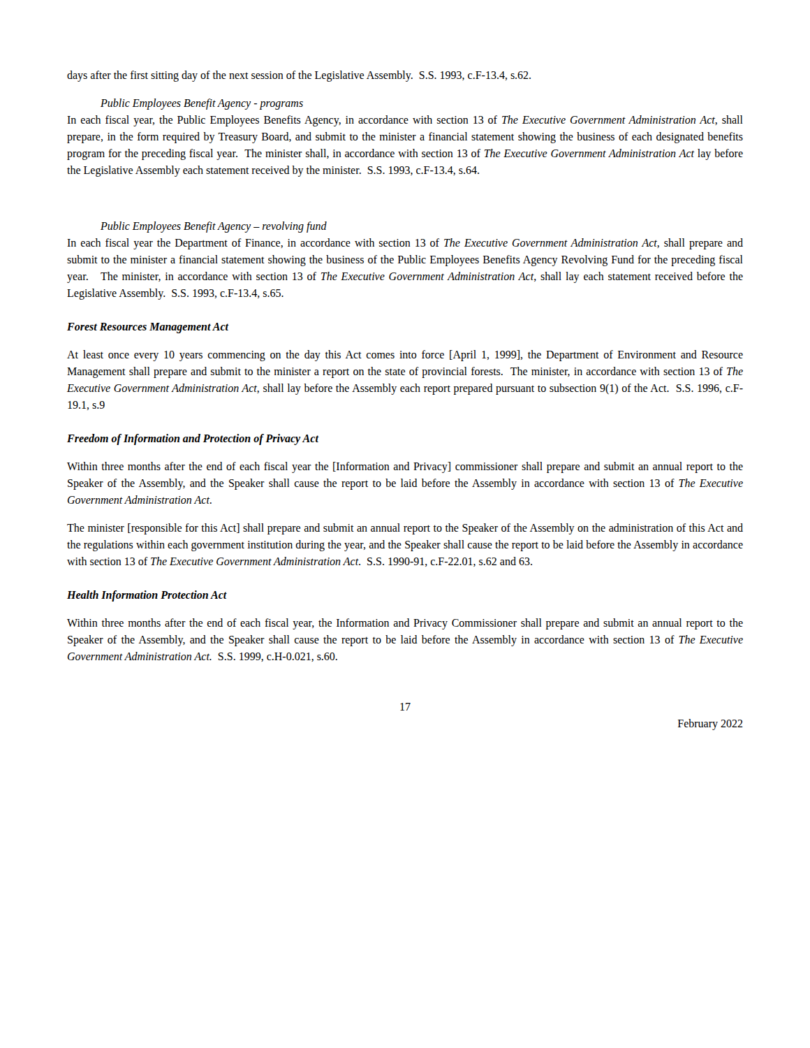days after the first sitting day of the next session of the Legislative Assembly. S.S. 1993, c.F-13.4, s.62.
Public Employees Benefit Agency - programs
In each fiscal year, the Public Employees Benefits Agency, in accordance with section 13 of The Executive Government Administration Act, shall prepare, in the form required by Treasury Board, and submit to the minister a financial statement showing the business of each designated benefits program for the preceding fiscal year. The minister shall, in accordance with section 13 of The Executive Government Administration Act lay before the Legislative Assembly each statement received by the minister. S.S. 1993, c.F-13.4, s.64.
Public Employees Benefit Agency – revolving fund
In each fiscal year the Department of Finance, in accordance with section 13 of The Executive Government Administration Act, shall prepare and submit to the minister a financial statement showing the business of the Public Employees Benefits Agency Revolving Fund for the preceding fiscal year. The minister, in accordance with section 13 of The Executive Government Administration Act, shall lay each statement received before the Legislative Assembly. S.S. 1993, c.F-13.4, s.65.
Forest Resources Management Act
At least once every 10 years commencing on the day this Act comes into force [April 1, 1999], the Department of Environment and Resource Management shall prepare and submit to the minister a report on the state of provincial forests. The minister, in accordance with section 13 of The Executive Government Administration Act, shall lay before the Assembly each report prepared pursuant to subsection 9(1) of the Act. S.S. 1996, c.F-19.1, s.9
Freedom of Information and Protection of Privacy Act
Within three months after the end of each fiscal year the [Information and Privacy] commissioner shall prepare and submit an annual report to the Speaker of the Assembly, and the Speaker shall cause the report to be laid before the Assembly in accordance with section 13 of The Executive Government Administration Act.
The minister [responsible for this Act] shall prepare and submit an annual report to the Speaker of the Assembly on the administration of this Act and the regulations within each government institution during the year, and the Speaker shall cause the report to be laid before the Assembly in accordance with section 13 of The Executive Government Administration Act. S.S. 1990-91, c.F-22.01, s.62 and 63.
Health Information Protection Act
Within three months after the end of each fiscal year, the Information and Privacy Commissioner shall prepare and submit an annual report to the Speaker of the Assembly, and the Speaker shall cause the report to be laid before the Assembly in accordance with section 13 of The Executive Government Administration Act. S.S. 1999, c.H-0.021, s.60.
17
February 2022